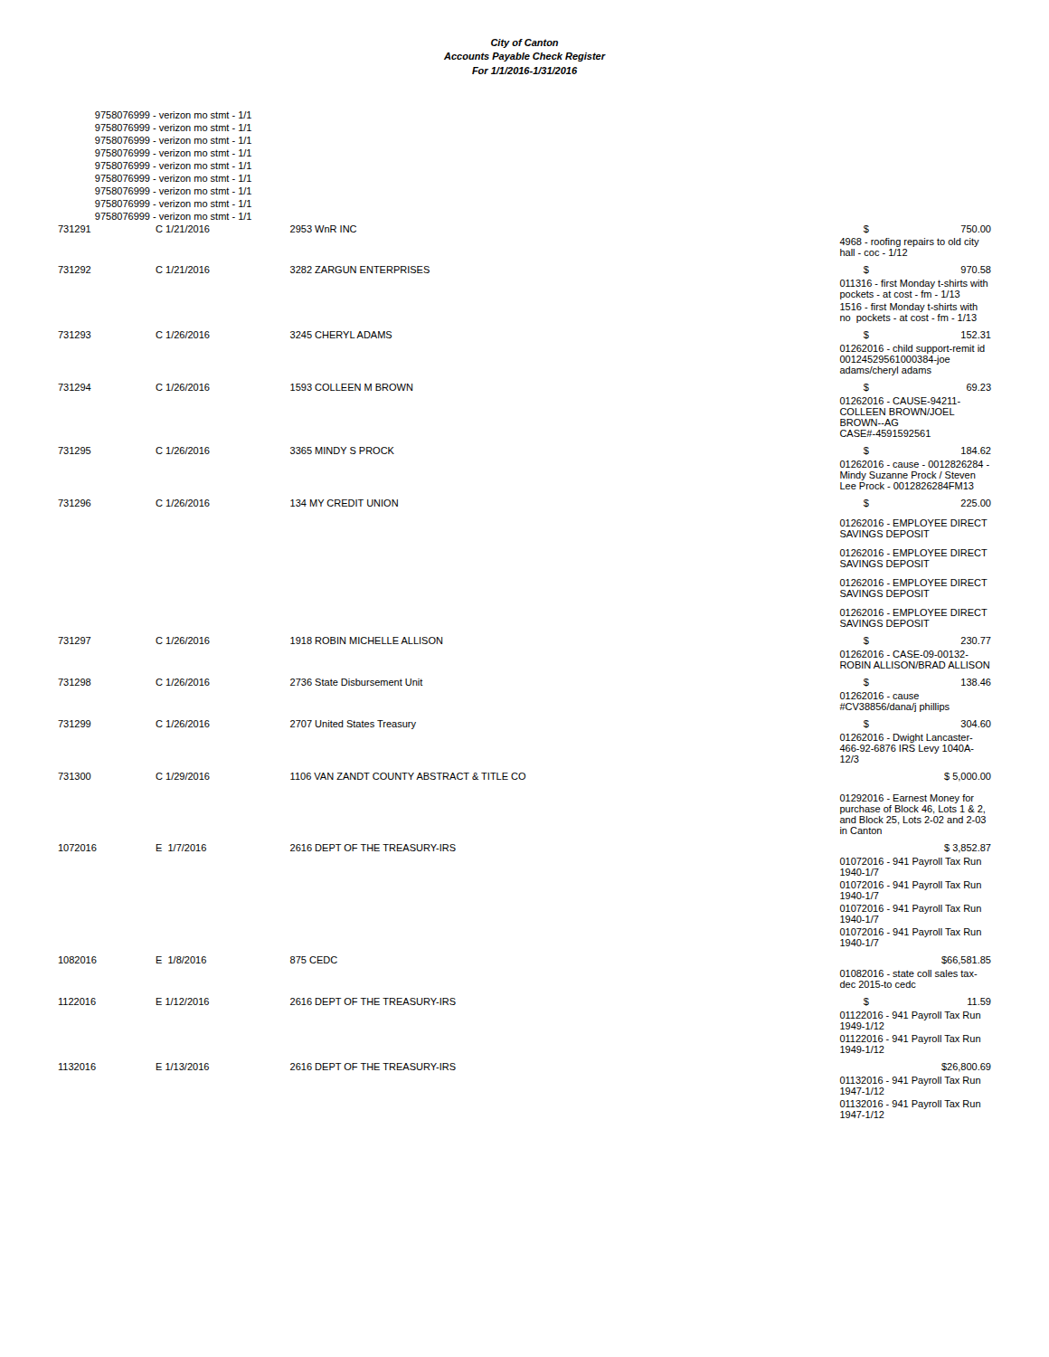City of Canton
Accounts Payable Check Register
For 1/1/2016-1/31/2016
| | 9758076999 - verizon mo stmt - 1/1 |
| | 9758076999 - verizon mo stmt - 1/1 |
| | 9758076999 - verizon mo stmt - 1/1 |
| | 9758076999 - verizon mo stmt - 1/1 |
| | 9758076999 - verizon mo stmt - 1/1 |
| | 9758076999 - verizon mo stmt - 1/1 |
| | 9758076999 - verizon mo stmt - 1/1 |
| | 9758076999 - verizon mo stmt - 1/1 |
| | 9758076999 - verizon mo stmt - 1/1 |
| 731291 | C 1/21/2016 | 2953 WnR INC | $ | 750.00 |
| | 4968 - roofing repairs to old city hall - coc - 1/12 |
| 731292 | C 1/21/2016 | 3282 ZARGUN ENTERPRISES | $ | 970.58 |
| | 011316 - first Monday t-shirts with pockets - at cost - fm - 1/13 |
| | 1516 - first Monday t-shirts with no pockets - at cost - fm - 1/13 |
| 731293 | C 1/26/2016 | 3245 CHERYL ADAMS | $ | 152.31 |
| | 01262016 - child support-remit id 00124529561000384-joe adams/cheryl adams |
| 731294 | C 1/26/2016 | 1593 COLLEEN M BROWN | $ | 69.23 |
| | 01262016 - CAUSE-94211-COLLEEN BROWN/JOEL BROWN--AG CASE#-4591592561 |
| 731295 | C 1/26/2016 | 3365 MINDY S PROCK | $ | 184.62 |
| | 01262016 - cause - 0012826284 - Mindy Suzanne Prock / Steven Lee Prock - 0012826284FM13 |
| 731296 | C 1/26/2016 | 134 MY CREDIT UNION | $ | 225.00 |
| | 01262016 - EMPLOYEE DIRECT SAVINGS DEPOSIT |
| | 01262016 - EMPLOYEE DIRECT SAVINGS DEPOSIT |
| | 01262016 - EMPLOYEE DIRECT SAVINGS DEPOSIT |
| | 01262016 - EMPLOYEE DIRECT SAVINGS DEPOSIT |
| 731297 | C 1/26/2016 | 1918 ROBIN MICHELLE ALLISON | $ | 230.77 |
| | 01262016 - CASE-09-00132-ROBIN ALLISON/BRAD ALLISON |
| 731298 | C 1/26/2016 | 2736 State Disbursement Unit | $ | 138.46 |
| | 01262016 - cause #CV38856/dana/j phillips |
| 731299 | C 1/26/2016 | 2707 United States Treasury | $ | 304.60 |
| | 01262016 - Dwight Lancaster-466-92-6876 IRS Levy 1040A-12/3 |
| 731300 | C 1/29/2016 | 1106 VAN ZANDT COUNTY ABSTRACT & TITLE CO | | $ 5,000.00 |
| | 01292016 - Earnest Money for purchase of Block 46, Lots 1 & 2, and Block 25, Lots 2-02 and 2-03 in Canton |
| 1072016 | E 1/7/2016 | 2616 DEPT OF THE TREASURY-IRS | | $ 3,852.87 |
| | 01072016 - 941 Payroll Tax Run 1940-1/7 |
| | 01072016 - 941 Payroll Tax Run 1940-1/7 |
| | 01072016 - 941 Payroll Tax Run 1940-1/7 |
| | 01072016 - 941 Payroll Tax Run 1940-1/7 |
| 1082016 | E 1/8/2016 | 875 CEDC | | $66,581.85 |
| | 01082016 - state coll sales tax-dec 2015-to cedc |
| 1122016 | E 1/12/2016 | 2616 DEPT OF THE TREASURY-IRS | $ | 11.59 |
| | 01122016 - 941 Payroll Tax Run 1949-1/12 |
| | 01122016 - 941 Payroll Tax Run 1949-1/12 |
| 1132016 | E 1/13/2016 | 2616 DEPT OF THE TREASURY-IRS | | $26,800.69 |
| | 01132016 - 941 Payroll Tax Run 1947-1/12 |
| | 01132016 - 941 Payroll Tax Run 1947-1/12 |